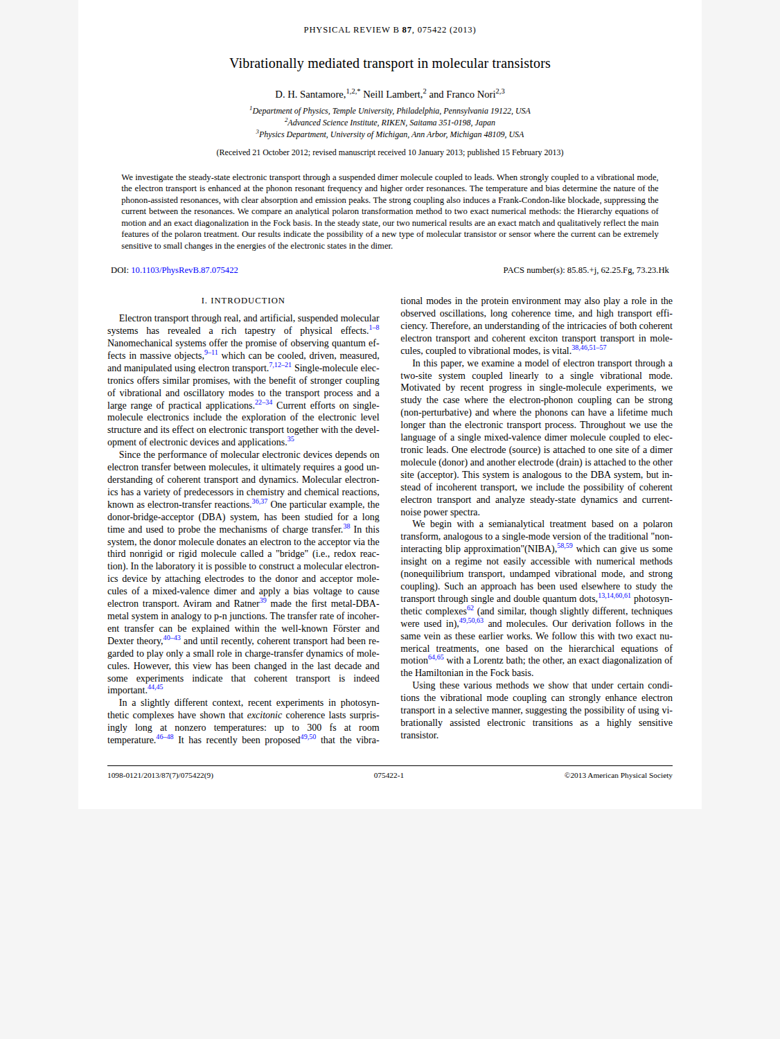PHYSICAL REVIEW B 87, 075422 (2013)
Vibrationally mediated transport in molecular transistors
D. H. Santamore,1,2,* Neill Lambert,2 and Franco Nori2,3
1Department of Physics, Temple University, Philadelphia, Pennsylvania 19122, USA
2Advanced Science Institute, RIKEN, Saitama 351-0198, Japan
3Physics Department, University of Michigan, Ann Arbor, Michigan 48109, USA
(Received 21 October 2012; revised manuscript received 10 January 2013; published 15 February 2013)
We investigate the steady-state electronic transport through a suspended dimer molecule coupled to leads. When strongly coupled to a vibrational mode, the electron transport is enhanced at the phonon resonant frequency and higher order resonances. The temperature and bias determine the nature of the phonon-assisted resonances, with clear absorption and emission peaks. The strong coupling also induces a Frank-Condon-like blockade, suppressing the current between the resonances. We compare an analytical polaron transformation method to two exact numerical methods: the Hierarchy equations of motion and an exact diagonalization in the Fock basis. In the steady state, our two numerical results are an exact match and qualitatively reflect the main features of the polaron treatment. Our results indicate the possibility of a new type of molecular transistor or sensor where the current can be extremely sensitive to small changes in the energies of the electronic states in the dimer.
DOI: 10.1103/PhysRevB.87.075422 PACS number(s): 85.85.+j, 62.25.Fg, 73.23.Hk
I. INTRODUCTION
Electron transport through real, and artificial, suspended molecular systems has revealed a rich tapestry of physical effects.1–8 Nanomechanical systems offer the promise of observing quantum effects in massive objects,9–11 which can be cooled, driven, measured, and manipulated using electron transport.7,12–21 Single-molecule electronics offers similar promises, with the benefit of stronger coupling of vibrational and oscillatory modes to the transport process and a large range of practical applications.22–34 Current efforts on single-molecule electronics include the exploration of the electronic level structure and its effect on electronic transport together with the development of electronic devices and applications.35
Since the performance of molecular electronic devices depends on electron transfer between molecules, it ultimately requires a good understanding of coherent transport and dynamics. Molecular electronics has a variety of predecessors in chemistry and chemical reactions, known as electron-transfer reactions.36,37 One particular example, the donor-bridge-acceptor (DBA) system, has been studied for a long time and used to probe the mechanisms of charge transfer.38 In this system, the donor molecule donates an electron to the acceptor via the third nonrigid or rigid molecule called a "bridge" (i.e., redox reaction). In the laboratory it is possible to construct a molecular electronics device by attaching electrodes to the donor and acceptor molecules of a mixed-valence dimer and apply a bias voltage to cause electron transport. Aviram and Ratner39 made the first metal-DBA-metal system in analogy to p-n junctions. The transfer rate of incoherent transfer can be explained within the well-known Förster and Dexter theory,40–43 and until recently, coherent transport had been regarded to play only a small role in charge-transfer dynamics of molecules. However, this view has been changed in the last decade and some experiments indicate that coherent transport is indeed important.44,45
In a slightly different context, recent experiments in photosynthetic complexes have shown that excitonic coherence lasts surprisingly long at nonzero temperatures: up to 300 fs at room temperature.46–48 It has recently been proposed49,50 that the vibrational modes in the protein environment may also play a role in the observed oscillations, long coherence time, and high transport efficiency. Therefore, an understanding of the intricacies of both coherent electron transport and coherent exciton transport transport in molecules, coupled to vibrational modes, is vital.38,46,51–57
In this paper, we examine a model of electron transport through a two-site system coupled linearly to a single vibrational mode. Motivated by recent progress in single-molecule experiments, we study the case where the electron-phonon coupling can be strong (non-perturbative) and where the phonons can have a lifetime much longer than the electronic transport process. Throughout we use the language of a single mixed-valence dimer molecule coupled to electronic leads. One electrode (source) is attached to one site of a dimer molecule (donor) and another electrode (drain) is attached to the other site (acceptor). This system is analogous to the DBA system, but instead of incoherent transport, we include the possibility of coherent electron transport and analyze steady-state dynamics and current-noise power spectra.
We begin with a semianalytical treatment based on a polaron transform, analogous to a single-mode version of the traditional "noninteracting blip approximation"(NIBA),58,59 which can give us some insight on a regime not easily accessible with numerical methods (nonequilibrium transport, undamped vibrational mode, and strong coupling). Such an approach has been used elsewhere to study the transport through single and double quantum dots,13,14,60,61 photosynthetic complexes62 (and similar, though slightly different, techniques were used in),49,50,63 and molecules. Our derivation follows in the same vein as these earlier works. We follow this with two exact numerical treatments, one based on the hierarchical equations of motion64,65 with a Lorentz bath; the other, an exact diagonalization of the Hamiltonian in the Fock basis.
Using these various methods we show that under certain conditions the vibrational mode coupling can strongly enhance electron transport in a selective manner, suggesting the possibility of using vibrationally assisted electronic transitions as a highly sensitive transistor.
1098-0121/2013/87(7)/075422(9) 075422-1 ©2013 American Physical Society